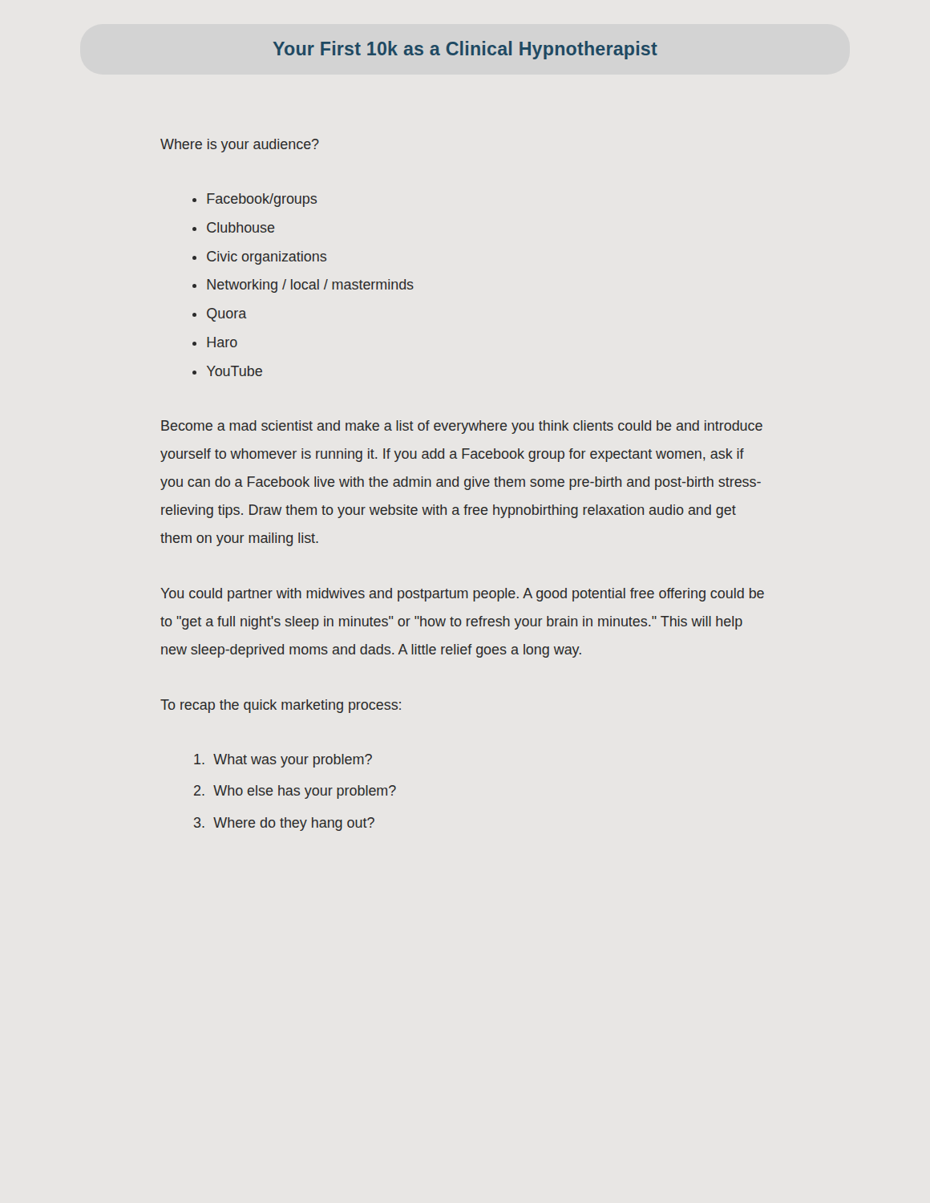Your First 10k as a Clinical Hypnotherapist
Where is your audience?
Facebook/groups
Clubhouse
Civic organizations
Networking / local / masterminds
Quora
Haro
YouTube
Become a mad scientist and make a list of everywhere you think clients could be and introduce yourself to whomever is running it. If you add a Facebook group for expectant women, ask if you can do a Facebook live with the admin and give them some pre-birth and post-birth stress-relieving tips. Draw them to your website with a free hypnobirthing relaxation audio and get them on your mailing list.
You could partner with midwives and postpartum people. A good potential free offering could be to "get a full night's sleep in minutes" or "how to refresh your brain in minutes." This will help new sleep-deprived moms and dads. A little relief goes a long way.
To recap the quick marketing process:
What was your problem?
Who else has your problem?
Where do they hang out?